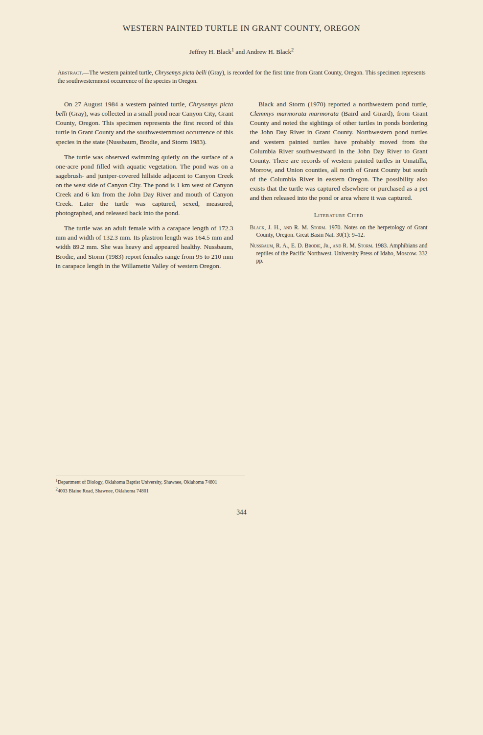WESTERN PAINTED TURTLE IN GRANT COUNTY, OREGON
Jeffrey H. Black1 and Andrew H. Black2
Abstract.—The western painted turtle, Chrysemys picta belli (Gray), is recorded for the first time from Grant County, Oregon. This specimen represents the southwesternmost occurrence of the species in Oregon.
On 27 August 1984 a western painted turtle, Chrysemys picta belli (Gray), was collected in a small pond near Canyon City, Grant County, Oregon. This specimen represents the first record of this turtle in Grant County and the southwesternmost occurrence of this species in the state (Nussbaum, Brodie, and Storm 1983).
The turtle was observed swimming quietly on the surface of a one-acre pond filled with aquatic vegetation. The pond was on a sagebrush- and juniper-covered hillside adjacent to Canyon Creek on the west side of Canyon City. The pond is 1 km west of Canyon Creek and 6 km from the John Day River and mouth of Canyon Creek. Later the turtle was captured, sexed, measured, photographed, and released back into the pond.
The turtle was an adult female with a carapace length of 172.3 mm and width of 132.3 mm. Its plastron length was 164.5 mm and width 89.2 mm. She was heavy and appeared healthy. Nussbaum, Brodie, and Storm (1983) report females range from 95 to 210 mm in carapace length in the Willamette Valley of western Oregon.
Black and Storm (1970) reported a northwestern pond turtle, Clemmys marmorata marmorata (Baird and Girard), from Grant County and noted the sightings of other turtles in ponds bordering the John Day River in Grant County. Northwestern pond turtles and western painted turtles have probably moved from the Columbia River southwestward in the John Day River to Grant County. There are records of western painted turtles in Umatilla, Morrow, and Union counties, all north of Grant County but south of the Columbia River in eastern Oregon. The possibility also exists that the turtle was captured elsewhere or purchased as a pet and then released into the pond or area where it was captured.
Literature Cited
Black, J. H., and R. M. Storm. 1970. Notes on the herpetology of Grant County, Oregon. Great Basin Nat. 30(1): 9–12.
Nussbaum, R. A., E. D. Brodie, Jr., and R. M. Storm. 1983. Amphibians and reptiles of the Pacific Northwest. University Press of Idaho, Moscow. 332 pp.
1Department of Biology, Oklahoma Baptist University, Shawnee, Oklahoma 74801
24003 Blaine Road, Shawnee, Oklahoma 74801
344